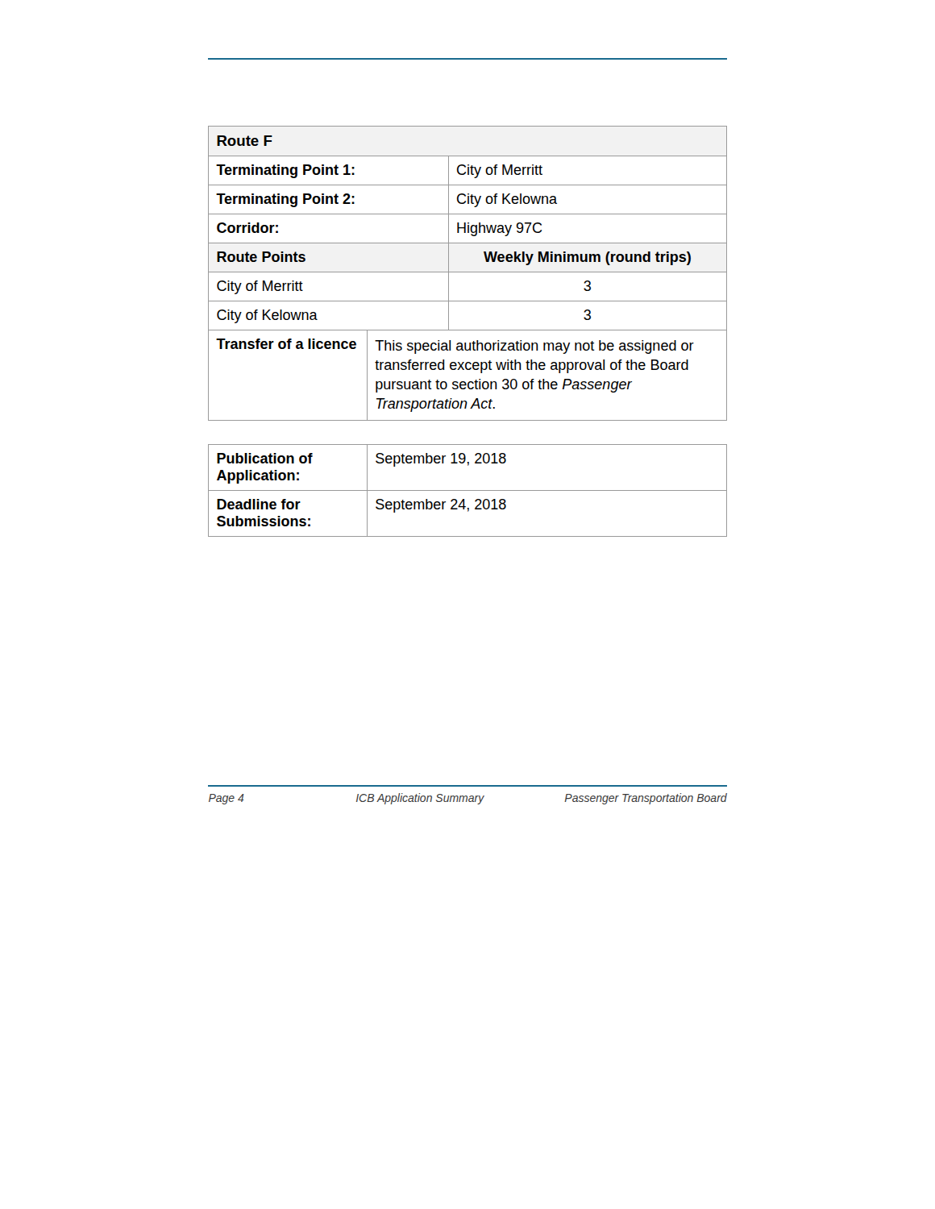| Route F |
| Terminating Point 1: | City of Merritt |
| Terminating Point 2: | City of Kelowna |
| Corridor: | Highway 97C |
| Route Points | Weekly Minimum (round trips) |
| City of Merritt | 3 |
| City of Kelowna | 3 |
| Transfer of a licence | This special authorization may not be assigned or transferred except with the approval of the Board pursuant to section 30 of the Passenger Transportation Act . |
| Publication of Application: | September 19, 2018 |
| Deadline for Submissions: | September 24, 2018 |
Page 4
ICB Application Summary
Passenger Transportation Board